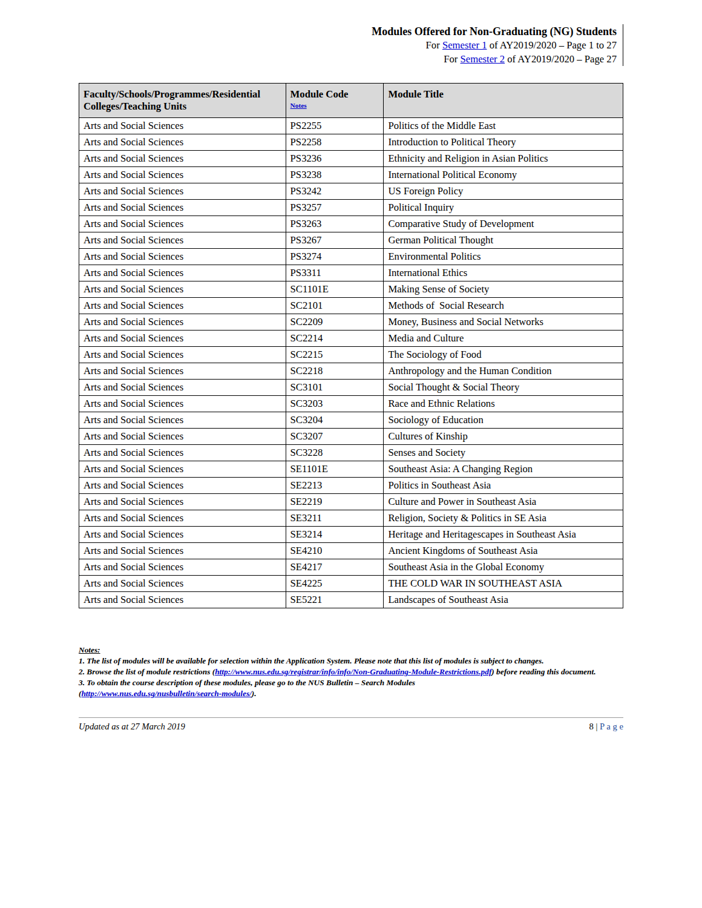Modules Offered for Non-Graduating (NG) Students
For Semester 1 of AY2019/2020 – Page 1 to 27
For Semester 2 of AY2019/2020 – Page 27
| Faculty/Schools/Programmes/Residential Colleges/Teaching Units | Module Code Notes | Module Title |
| --- | --- | --- |
| Arts and Social Sciences | PS2255 | Politics of the Middle East |
| Arts and Social Sciences | PS2258 | Introduction to Political Theory |
| Arts and Social Sciences | PS3236 | Ethnicity and Religion in Asian Politics |
| Arts and Social Sciences | PS3238 | International Political Economy |
| Arts and Social Sciences | PS3242 | US Foreign Policy |
| Arts and Social Sciences | PS3257 | Political Inquiry |
| Arts and Social Sciences | PS3263 | Comparative Study of Development |
| Arts and Social Sciences | PS3267 | German Political Thought |
| Arts and Social Sciences | PS3274 | Environmental Politics |
| Arts and Social Sciences | PS3311 | International Ethics |
| Arts and Social Sciences | SC1101E | Making Sense of Society |
| Arts and Social Sciences | SC2101 | Methods of Social Research |
| Arts and Social Sciences | SC2209 | Money, Business and Social Networks |
| Arts and Social Sciences | SC2214 | Media and Culture |
| Arts and Social Sciences | SC2215 | The Sociology of Food |
| Arts and Social Sciences | SC2218 | Anthropology and the Human Condition |
| Arts and Social Sciences | SC3101 | Social Thought & Social Theory |
| Arts and Social Sciences | SC3203 | Race and Ethnic Relations |
| Arts and Social Sciences | SC3204 | Sociology of Education |
| Arts and Social Sciences | SC3207 | Cultures of Kinship |
| Arts and Social Sciences | SC3228 | Senses and Society |
| Arts and Social Sciences | SE1101E | Southeast Asia: A Changing Region |
| Arts and Social Sciences | SE2213 | Politics in Southeast Asia |
| Arts and Social Sciences | SE2219 | Culture and Power in Southeast Asia |
| Arts and Social Sciences | SE3211 | Religion, Society & Politics in SE Asia |
| Arts and Social Sciences | SE3214 | Heritage and Heritagescapes in Southeast Asia |
| Arts and Social Sciences | SE4210 | Ancient Kingdoms of Southeast Asia |
| Arts and Social Sciences | SE4217 | Southeast Asia in the Global Economy |
| Arts and Social Sciences | SE4225 | THE COLD WAR IN SOUTHEAST ASIA |
| Arts and Social Sciences | SE5221 | Landscapes of Southeast Asia |
Notes:
1. The list of modules will be available for selection within the Application System. Please note that this list of modules is subject to changes.
2. Browse the list of module restrictions (http://www.nus.edu.sg/registrar/info/info/Non-Graduating-Module-Restrictions.pdf) before reading this document.
3. To obtain the course description of these modules, please go to the NUS Bulletin – Search Modules
(http://www.nus.edu.sg/nusbulletin/search-modules/).
Updated as at 27 March 2019
8 | P a g e